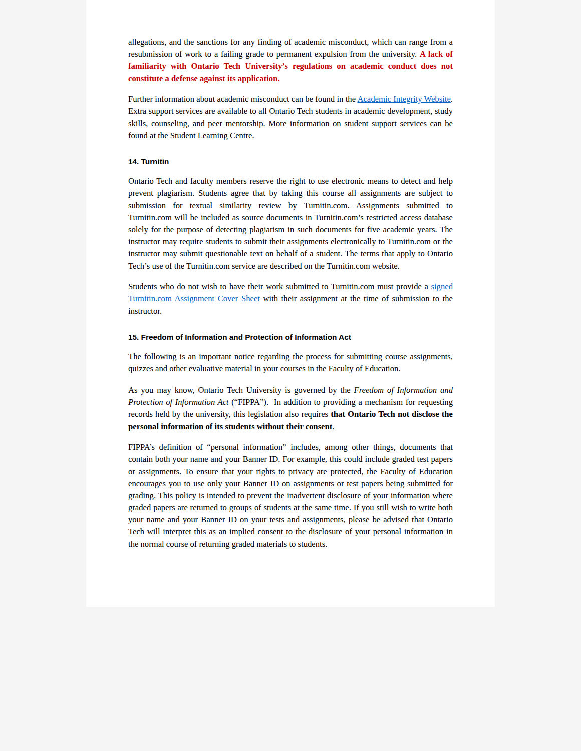allegations, and the sanctions for any finding of academic misconduct, which can range from a resubmission of work to a failing grade to permanent expulsion from the university. A lack of familiarity with Ontario Tech University’s regulations on academic conduct does not constitute a defense against its application.
Further information about academic misconduct can be found in the Academic Integrity Website. Extra support services are available to all Ontario Tech students in academic development, study skills, counseling, and peer mentorship. More information on student support services can be found at the Student Learning Centre.
14. Turnitin
Ontario Tech and faculty members reserve the right to use electronic means to detect and help prevent plagiarism. Students agree that by taking this course all assignments are subject to submission for textual similarity review by Turnitin.com. Assignments submitted to Turnitin.com will be included as source documents in Turnitin.com’s restricted access database solely for the purpose of detecting plagiarism in such documents for five academic years. The instructor may require students to submit their assignments electronically to Turnitin.com or the instructor may submit questionable text on behalf of a student. The terms that apply to Ontario Tech’s use of the Turnitin.com service are described on the Turnitin.com website.
Students who do not wish to have their work submitted to Turnitin.com must provide a signed Turnitin.com Assignment Cover Sheet with their assignment at the time of submission to the instructor.
15. Freedom of Information and Protection of Information Act
The following is an important notice regarding the process for submitting course assignments, quizzes and other evaluative material in your courses in the Faculty of Education.
As you may know, Ontario Tech University is governed by the Freedom of Information and Protection of Information Act (“FIPPA”). In addition to providing a mechanism for requesting records held by the university, this legislation also requires that Ontario Tech not disclose the personal information of its students without their consent.
FIPPA’s definition of “personal information” includes, among other things, documents that contain both your name and your Banner ID. For example, this could include graded test papers or assignments. To ensure that your rights to privacy are protected, the Faculty of Education encourages you to use only your Banner ID on assignments or test papers being submitted for grading. This policy is intended to prevent the inadvertent disclosure of your information where graded papers are returned to groups of students at the same time. If you still wish to write both your name and your Banner ID on your tests and assignments, please be advised that Ontario Tech will interpret this as an implied consent to the disclosure of your personal information in the normal course of returning graded materials to students.